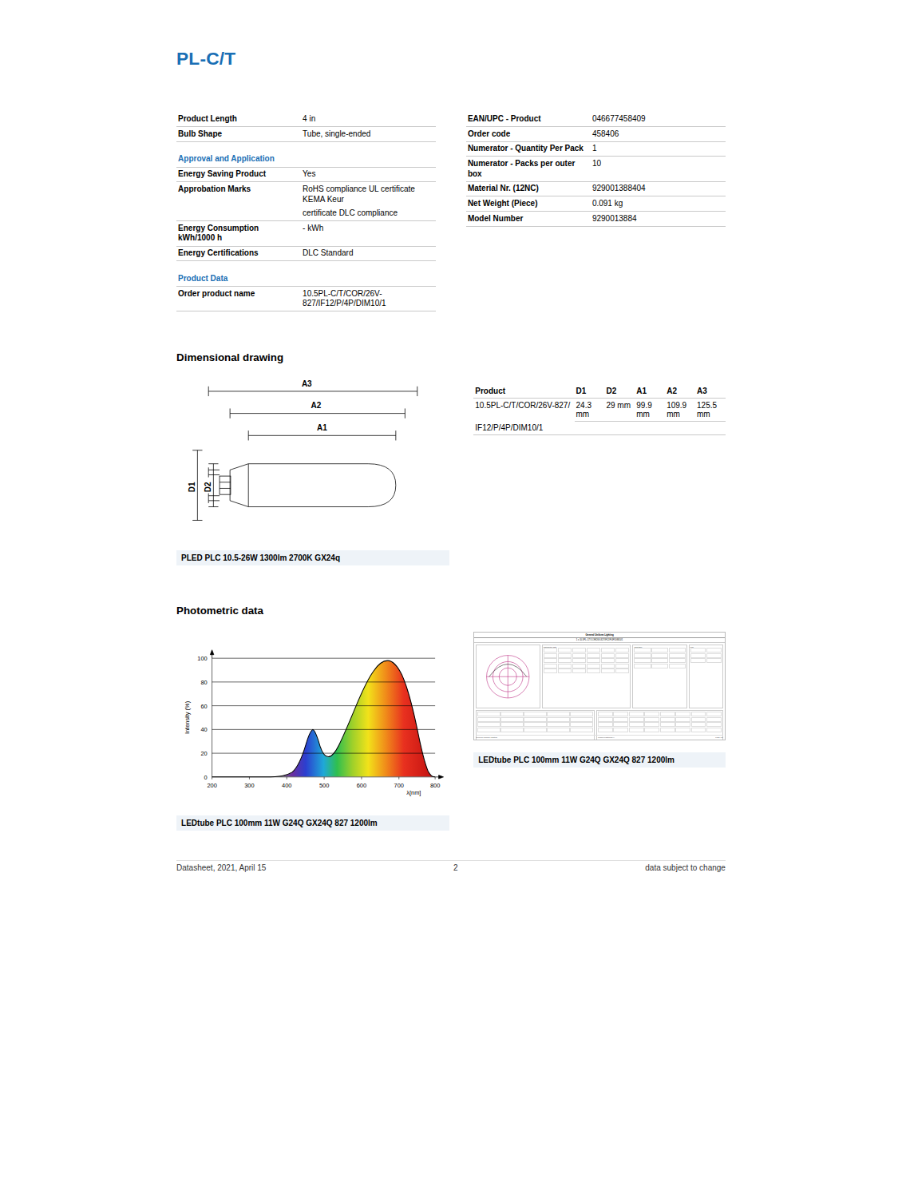PL-C/T
| Product Length | 4 in |
| Bulb Shape | Tube, single-ended |
| Approval and Application |
| Energy Saving Product | Yes |
| Approbation Marks | RoHS compliance UL certificate KEMA Keur |
| | certificate DLC compliance |
| Energy Consumption kWh/1000 h | - kWh |
| Energy Certifications | DLC Standard |
| Product Data |
| Order product name | 10.5PL-C/T/COR/26V-827/IF12/P/4P/DIM10/1 |
| EAN/UPC - Product | 046677458409 |
| Order code | 458406 |
| Numerator - Quantity Per Pack | 1 |
| Numerator - Packs per outer box | 10 |
| Material Nr. (12NC) | 929001388404 |
| Net Weight (Piece) | 0.091 kg |
| Model Number | 9290013884 |
Dimensional drawing
A3 A2 A1 D1 D2
PLED PLC 10.5-26W 1300lm 2700K GX24q
| Product | D1 | D2 | A1 | A2 | A3 |
| --- | --- | --- | --- | --- | --- |
| 10.5PL-C/T/COR/26V-827/ | 24.3 mm | 29 mm | 99.9 mm | 109.9 mm | 125.5 mm |
| IF12/P/4P/DIM10/1 | | | | | |
Photometric data
100 80 60 40 20 0 200 300 400 500 600 700 800 Intensity (%) λ[nm]
LEDtube PLC 100mm 11W G24Q GX24Q 827 1200lm
General Uniform Lighting
1 x 10.5PL-C/T/COR/26V-827/IF12/P/4P/DIM10/1
Photometric data
UGR table
Lum.
General Uniform Lighting Philips Lighting B.V. Page 1/1
LEDtube PLC 100mm 11W G24Q GX24Q 827 1200lm
Datasheet, 2021, April 15 2 data subject to change